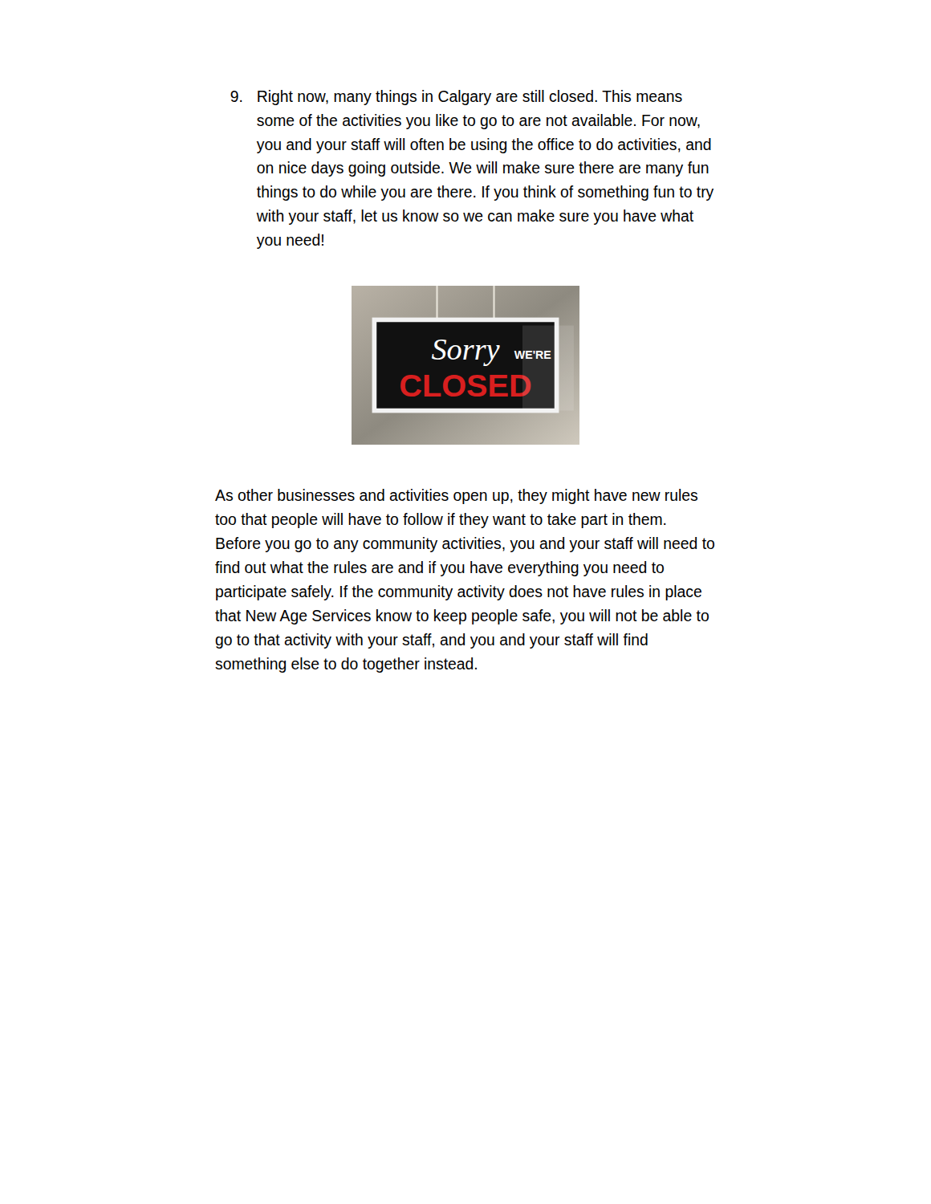Right now, many things in Calgary are still closed. This means some of the activities you like to go to are not available. For now, you and your staff will often be using the office to do activities, and on nice days going outside. We will make sure there are many fun things to do while you are there. If you think of something fun to try with your staff, let us know so we can make sure you have what you need!
As other businesses and activities open up, they might have new rules too that people will have to follow if they want to take part in them. Before you go to any community activities, you and your staff will need to find out what the rules are and if you have everything you need to participate safely. If the community activity does not have rules in place that New Age Services know to keep people safe, you will not be able to go to that activity with your staff, and you and your staff will find something else to do together instead.